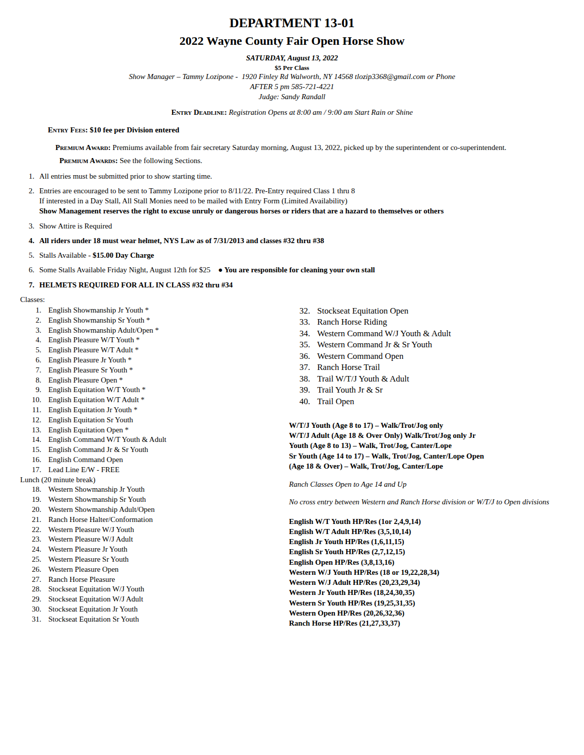DEPARTMENT 13-01
2022 Wayne County Fair Open Horse Show
SATURDAY, August 13, 2022
$5 Per Class
Show Manager – Tammy Lozipone - 1920 Finley Rd Walworth, NY 14568 tlozip3368@gmail.com or Phone
AFTER 5 pm 585-721-4221
Judge: Sandy Randall
Entry Deadline: Registration Opens at 8:00 am / 9:00 am Start Rain or Shine
Entry Fees: $10 fee per Division entered
Premium Award: Premiums available from fair secretary Saturday morning, August 13, 2022, picked up by the superintendent or co-superintendent.
Premium Awards: See the following Sections.
All entries must be submitted prior to show starting time.
Entries are encouraged to be sent to Tammy Lozipone prior to 8/11/22. Pre-Entry required Class 1 thru 8
If interested in a Day Stall, All Stall Monies need to be mailed with Entry Form (Limited Availability)
Show Management reserves the right to excuse unruly or dangerous horses or riders that are a hazard to themselves or others
Show Attire is Required
All riders under 18 must wear helmet, NYS Law as of 7/31/2013 and classes #32 thru #38
Stalls Available - $15.00 Day Charge
Some Stalls Available Friday Night, August 12th for $25 ● You are responsible for cleaning your own stall
HELMETS REQUIRED FOR ALL IN CLASS #32 thru #34
Classes:
| 1. | English Showmanship Jr Youth * |
| 2. | English Showmanship Sr Youth * |
| 3. | English Showmanship Adult/Open * |
| 4. | English Pleasure W/T Youth * |
| 5. | English Pleasure W/T Adult * |
| 6. | English Pleasure Jr Youth * |
| 7. | English Pleasure Sr Youth * |
| 8. | English Pleasure Open * |
| 9. | English Equitation W/T Youth * |
| 10. | English Equitation W/T Adult * |
| 11. | English Equitation Jr Youth * |
| 12. | English Equitation Sr Youth |
| 13. | English Equitation Open * |
| 14. | English Command W/T Youth & Adult |
| 15. | English Command Jr & Sr Youth |
| 16. | English Command Open |
| 17. | Lead Line E/W - FREE |
Lunch (20 minute break)
| 18. | Western Showmanship Jr Youth |
| 19. | Western Showmanship Sr Youth |
| 20. | Western Showmanship Adult/Open |
| 21. | Ranch Horse Halter/Conformation |
| 22. | Western Pleasure W/J Youth |
| 23. | Western Pleasure W/J Adult |
| 24. | Western Pleasure Jr Youth |
| 25. | Western Pleasure Sr Youth |
| 26. | Western Pleasure Open |
| 27. | Ranch Horse Pleasure |
| 28. | Stockseat Equitation W/J Youth |
| 29. | Stockseat Equitation W/J Adult |
| 30. | Stockseat Equitation Jr Youth |
| 31. | Stockseat Equitation Sr Youth |
| 32. | Stockseat Equitation Open |
| 33. | Ranch Horse Riding |
| 34. | Western Command W/J Youth & Adult |
| 35. | Western Command Jr & Sr Youth |
| 36. | Western Command Open |
| 37. | Ranch Horse Trail |
| 38. | Trail W/T/J Youth & Adult |
| 39. | Trail Youth Jr & Sr |
| 40. | Trail Open |
W/T/J Youth (Age 8 to 17) – Walk/Trot/Jog only
W/T/J Adult (Age 18 & Over Only) Walk/Trot/Jog only Jr
Youth (Age 8 to 13) – Walk, Trot/Jog, Canter/Lope
Sr Youth (Age 14 to 17) – Walk, Trot/Jog, Canter/Lope Open
(Age 18 & Over) – Walk, Trot/Jog, Canter/Lope
Ranch Classes Open to Age 14 and Up
No cross entry between Western and Ranch Horse division or W/T/J to Open divisions
English W/T Youth HP/Res (1or 2,4,9,14)
English W/T Adult HP/Res (3,5,10,14)
English Jr Youth HP/Res (1,6,11,15)
English Sr Youth HP/Res (2,7,12,15)
English Open HP/Res (3,8,13,16)
Western W/J Youth HP/Res (18 or 19,22,28,34)
Western W/J Adult HP/Res (20,23,29,34)
Western Jr Youth HP/Res (18,24,30,35)
Western Sr Youth HP/Res (19,25,31,35)
Western Open HP/Res (20,26,32,36)
Ranch Horse HP/Res (21,27,33,37)